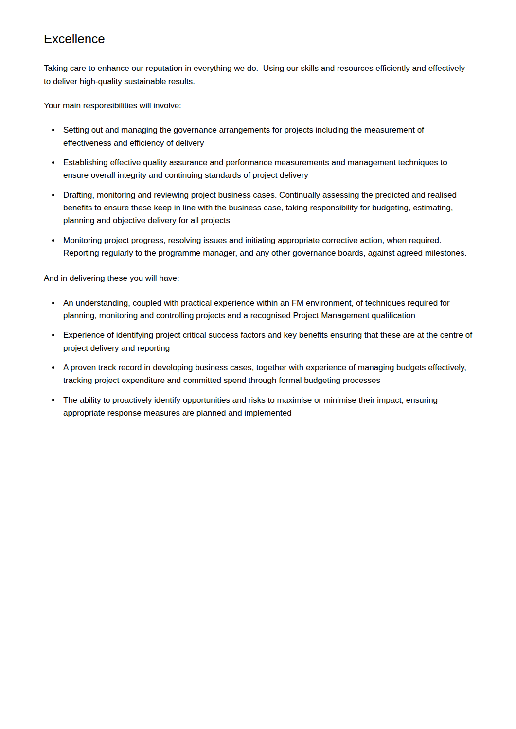Excellence
Taking care to enhance our reputation in everything we do. Using our skills and resources efficiently and effectively to deliver high-quality sustainable results.
Your main responsibilities will involve:
Setting out and managing the governance arrangements for projects including the measurement of effectiveness and efficiency of delivery
Establishing effective quality assurance and performance measurements and management techniques to ensure overall integrity and continuing standards of project delivery
Drafting, monitoring and reviewing project business cases. Continually assessing the predicted and realised benefits to ensure these keep in line with the business case, taking responsibility for budgeting, estimating, planning and objective delivery for all projects
Monitoring project progress, resolving issues and initiating appropriate corrective action, when required. Reporting regularly to the programme manager, and any other governance boards, against agreed milestones.
And in delivering these you will have:
An understanding, coupled with practical experience within an FM environment, of techniques required for planning, monitoring and controlling projects and a recognised Project Management qualification
Experience of identifying project critical success factors and key benefits ensuring that these are at the centre of project delivery and reporting
A proven track record in developing business cases, together with experience of managing budgets effectively, tracking project expenditure and committed spend through formal budgeting processes
The ability to proactively identify opportunities and risks to maximise or minimise their impact, ensuring appropriate response measures are planned and implemented